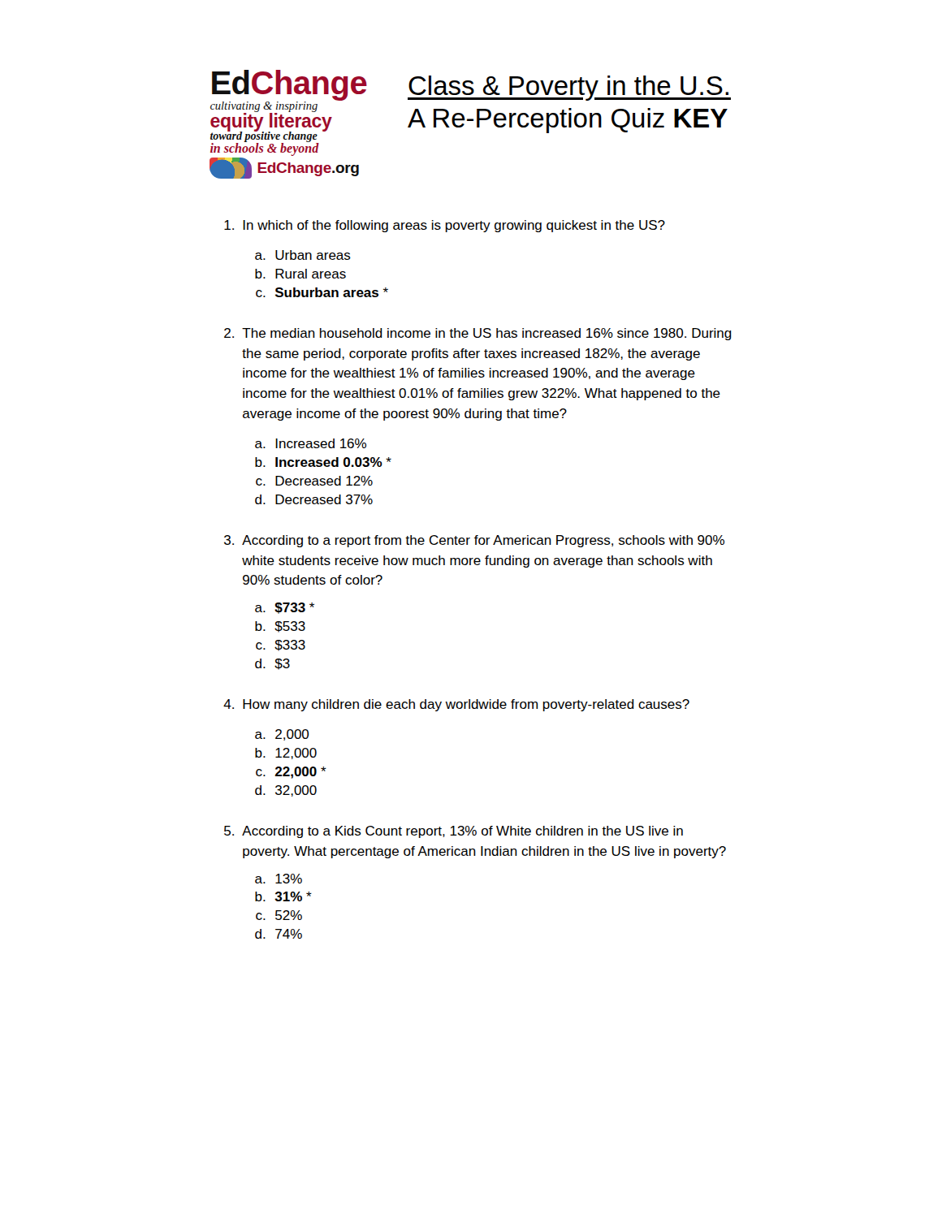EdChange
cultivating & inspiring
equity literacy
toward positive change
in schools & beyond
EdChange.org
Class & Poverty in the U.S. A Re-Perception Quiz KEY
In which of the following areas is poverty growing quickest in the US?
Urban areas
Rural areas
Suburban areas *
The median household income in the US has increased 16% since 1980. During the same period, corporate profits after taxes increased 182%, the average income for the wealthiest 1% of families increased 190%, and the average income for the wealthiest 0.01% of families grew 322%. What happened to the average income of the poorest 90% during that time?
Increased 16%
Increased 0.03% *
Decreased 12%
Decreased 37%
According to a report from the Center for American Progress, schools with 90% white students receive how much more funding on average than schools with 90% students of color?
$733 *
$533
$333
$3
How many children die each day worldwide from poverty-related causes?
2,000
12,000
22,000 *
32,000
According to a Kids Count report, 13% of White children in the US live in poverty. What percentage of American Indian children in the US live in poverty?
13%
31% *
52%
74%